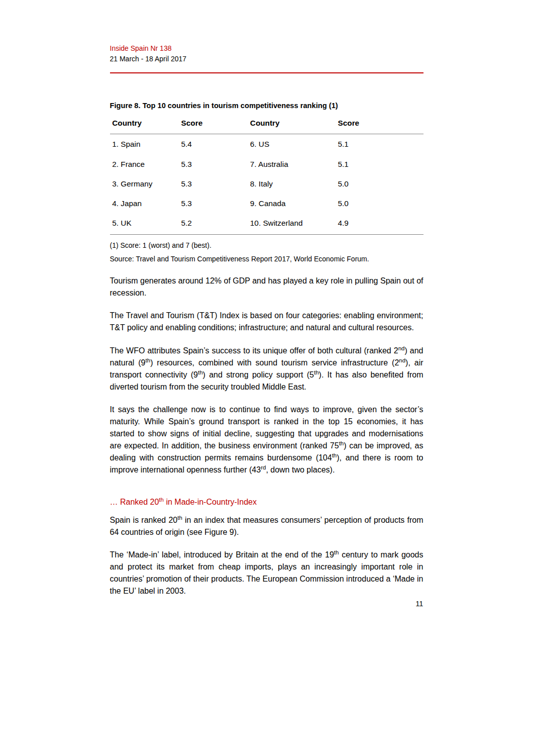Inside Spain Nr 138
21 March - 18 April 2017
Figure 8. Top 10 countries in tourism competitiveness ranking (1)
| Country | Score | Country | Score |
| --- | --- | --- | --- |
| 1. Spain | 5.4 | 6. US | 5.1 |
| 2. France | 5.3 | 7. Australia | 5.1 |
| 3. Germany | 5.3 | 8. Italy | 5.0 |
| 4. Japan | 5.3 | 9. Canada | 5.0 |
| 5. UK | 5.2 | 10. Switzerland | 4.9 |
(1) Score: 1 (worst) and 7 (best).
Source: Travel and Tourism Competitiveness Report 2017, World Economic Forum.
Tourism generates around 12% of GDP and has played a key role in pulling Spain out of recession.
The Travel and Tourism (T&T) Index is based on four categories: enabling environment; T&T policy and enabling conditions; infrastructure; and natural and cultural resources.
The WFO attributes Spain’s success to its unique offer of both cultural (ranked 2nd) and natural (9th) resources, combined with sound tourism service infrastructure (2nd), air transport connectivity (9th) and strong policy support (5th). It has also benefited from diverted tourism from the security troubled Middle East.
It says the challenge now is to continue to find ways to improve, given the sector’s maturity. While Spain’s ground transport is ranked in the top 15 economies, it has started to show signs of initial decline, suggesting that upgrades and modernisations are expected. In addition, the business environment (ranked 75th) can be improved, as dealing with construction permits remains burdensome (104th), and there is room to improve international openness further (43rd, down two places).
… Ranked 20th in Made-in-Country-Index
Spain is ranked 20th in an index that measures consumers’ perception of products from 64 countries of origin (see Figure 9).
The ‘Made-in’ label, introduced by Britain at the end of the 19th century to mark goods and protect its market from cheap imports, plays an increasingly important role in countries’ promotion of their products. The European Commission introduced a ‘Made in the EU’ label in 2003.
11